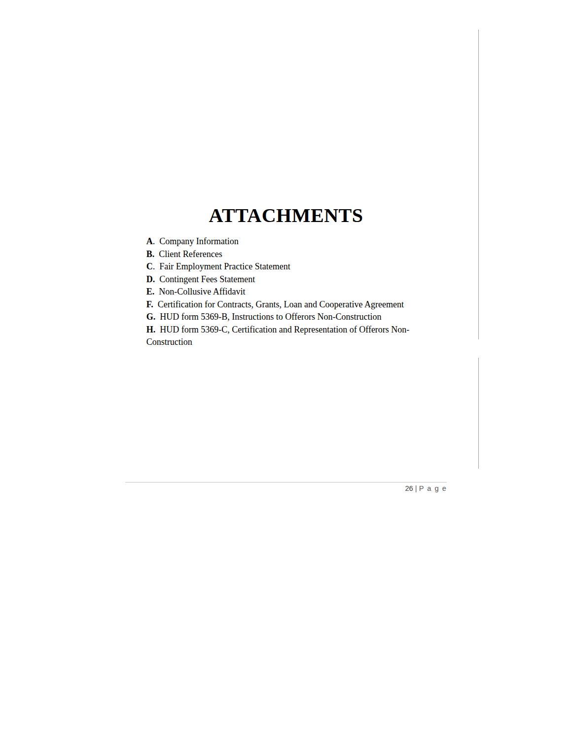ATTACHMENTS
A. Company Information
B. Client References
C. Fair Employment Practice Statement
D. Contingent Fees Statement
E. Non-Collusive Affidavit
F. Certification for Contracts, Grants, Loan and Cooperative Agreement
G. HUD form 5369-B, Instructions to Offerors Non-Construction
H. HUD form 5369-C, Certification and Representation of Offerors Non-Construction
26 | P a g e